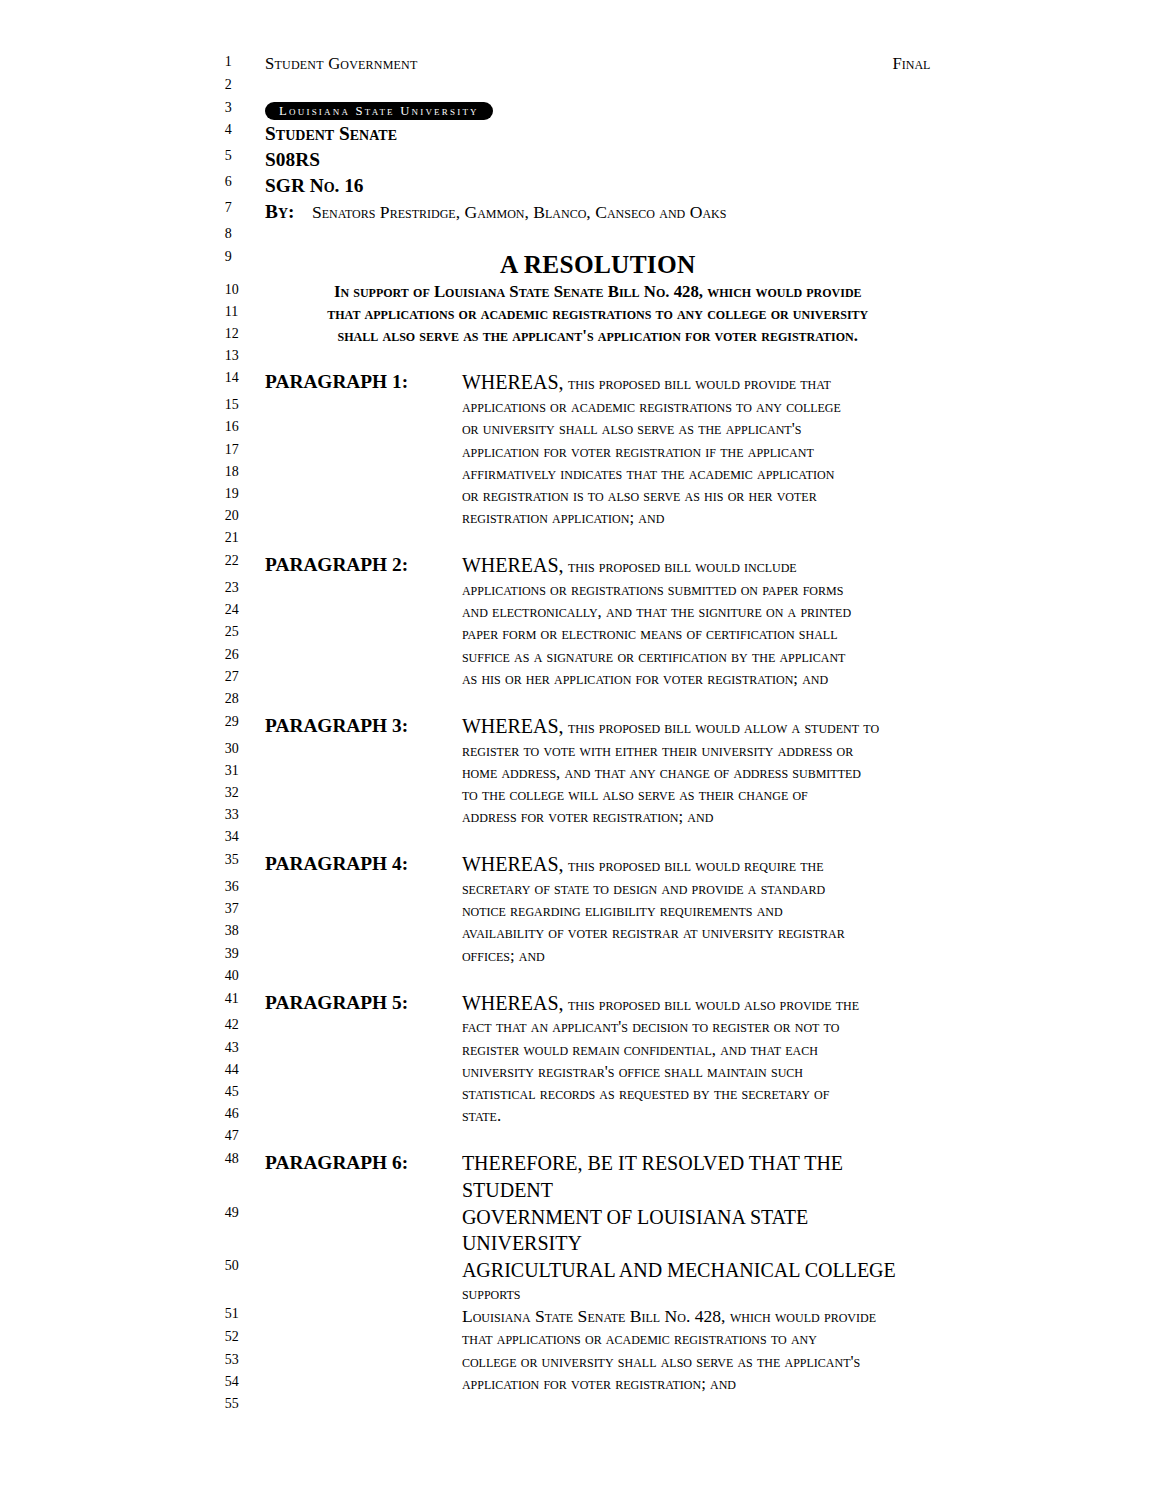| 1 | Student Government Final |
| 2 | |
| 3 | Louisiana State University |
| 4 | Student Senate |
| 5 | S08RS |
| 6 | SGR No. 16 |
| 7 | By: Senators Prestridge, Gammon, Blanco, Canseco and Oaks |
| 8 | |
| 9 | A RESOLUTION |
| 10 | In support of Louisiana State Senate Bill No. 428, which would provide |
| 11 | that applications or academic registrations to any college or university |
| 12 | shall also serve as the applicant's application for voter registration. |
| 13 | |
| 14 | PARAGRAPH 1: WHEREAS, this proposed bill would provide that |
| 15 | applications or academic registrations to any college |
| 16 | or university shall also serve as the applicant's |
| 17 | application for voter registration if the applicant |
| 18 | affirmatively indicates that the academic application |
| 19 | or registration is to also serve as his or her voter |
| 20 | registration application; and |
| 21 | |
| 22 | PARAGRAPH 2: WHEREAS, this proposed bill would include |
| 23 | applications or registrations submitted on paper forms |
| 24 | and electronically, and that the signiture on a printed |
| 25 | paper form or electronic means of certification shall |
| 26 | suffice as a signature or certification by the applicant |
| 27 | as his or her application for voter registration; and |
| 28 | |
| 29 | PARAGRAPH 3: WHEREAS, this proposed bill would allow a student to |
| 30 | register to vote with either their university address or |
| 31 | home address, and that any change of address submitted |
| 32 | to the college will also serve as their change of |
| 33 | address for voter registration; and |
| 34 | |
| 35 | PARAGRAPH 4: WHEREAS, this proposed bill would require the |
| 36 | secretary of state to design and provide a standard |
| 37 | notice regarding eligibility requirements and |
| 38 | availability of voter registrar at university registrar |
| 39 | offices; and |
| 40 | |
| 41 | PARAGRAPH 5: WHEREAS, this proposed bill would also provide the |
| 42 | fact that an applicant's decision to register or not to |
| 43 | register would remain confidential, and that each |
| 44 | university registrar's office shall maintain such |
| 45 | statistical records as requested by the secretary of |
| 46 | state. |
| 47 | |
| 48 | PARAGRAPH 6: THEREFORE, BE IT RESOLVED THAT THE STUDENT |
| 49 | GOVERNMENT OF LOUISIANA STATE UNIVERSITY |
| 50 | AGRICULTURAL AND MECHANICAL COLLEGE supports |
| 51 | Louisiana State Senate Bill No. 428, which would provide |
| 52 | that applications or academic registrations to any |
| 53 | college or university shall also serve as the applicant's |
| 54 | application for voter registration; and |
| 55 | |